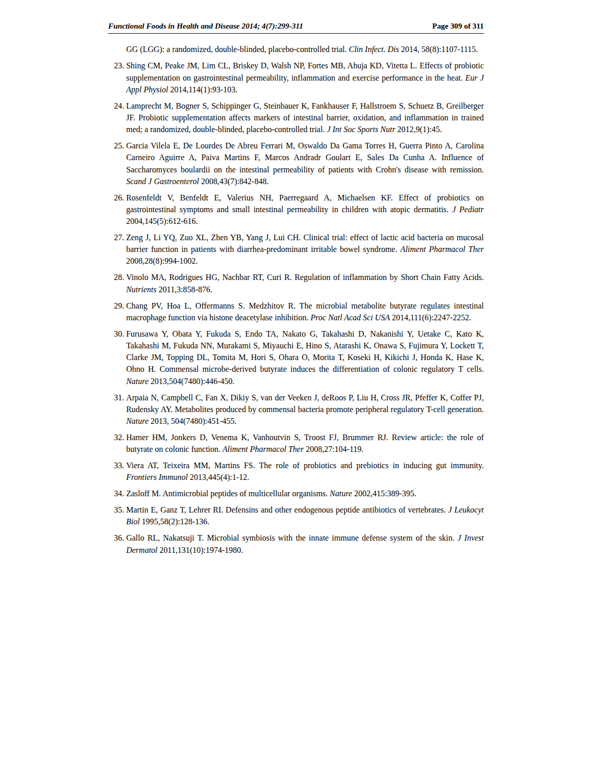Functional Foods in Health and Disease 2014; 4(7):299-311 Page 309 of 311
GG (LGG): a randomized, double-blinded, placebo-controlled trial. Clin Infect. Dis 2014, 58(8):1107-1115.
Shing CM, Peake JM, Lim CL, Briskey D, Walsh NP, Fortes MB, Ahuja KD, Vitetta L. Effects of probiotic supplementation on gastrointestinal permeability, inflammation and exercise performance in the heat. Eur J Appl Physiol 2014,114(1):93-103.
Lamprecht M, Bogner S, Schippinger G, Steinbauer K, Fankhauser F, Hallstroem S, Schuetz B, Greilberger JF. Probiotic supplementation affects markers of intestinal barrier, oxidation, and inflammation in trained med; a randomized, double-blinded, placebo-controlled trial. J Int Soc Sports Nutr 2012,9(1):45.
Garcia Vilela E, De Lourdes De Abreu Ferrari M, Oswaldo Da Gama Torres H, Guerra Pinto A, Carolina Carneiro Aguirre A, Paiva Martins F, Marcos Andradr Goulart E, Sales Da Cunha A. Influence of Saccharomyces boulardii on the intestinal permeability of patients with Crohn's disease with remission. Scand J Gastroenterol 2008,43(7):842-848.
Rosenfeldt V, Benfeldt E, Valerius NH, Paerregaard A, Michaelsen KF. Effect of probiotics on gastrointestinal symptoms and small intestinal permeability in children with atopic dermatitis. J Pediatr 2004,145(5):612-616.
Zeng J, Li YQ, Zuo XL, Zhen YB, Yang J, Lui CH. Clinical trial: effect of lactic acid bacteria on mucosal barrier function in patients with diarrhea-predominant irritable bowel syndrome. Aliment Pharmacol Ther 2008,28(8):994-1002.
Vinolo MA, Rodrigues HG, Nachbar RT, Curi R. Regulation of inflammation by Short Chain Fatty Acids. Nutrients 2011,3:858-876.
Chang PV, Hoa L, Offermanns S. Medzhitov R. The microbial metabolite butyrate regulates intestinal macrophage function via histone deacetylase inhibition. Proc Natl Acad Sci USA 2014,111(6):2247-2252.
Furusawa Y, Obata Y, Fukuda S, Endo TA, Nakato G, Takahashi D, Nakanishi Y, Uetake C, Kato K, Takahashi M, Fukuda NN, Murakami S, Miyauchi E, Hino S, Atarashi K, Onawa S, Fujimura Y, Lockett T, Clarke JM, Topping DL, Tomita M, Hori S, Ohara O, Morita T, Koseki H, Kikichi J, Honda K, Hase K, Ohno H. Commensal microbe-derived butyrate induces the differentiation of colonic regulatory T cells. Nature 2013,504(7480):446-450.
Arpaia N, Campbell C, Fan X, Dikiy S, van der Veeken J, deRoos P, Liu H, Cross JR, Pfeffer K, Coffer PJ, Rudensky AY. Metabolites produced by commensal bacteria promote peripheral regulatory T-cell generation. Nature 2013, 504(7480):451-455.
Hamer HM, Jonkers D, Venema K, Vanhoutvin S, Troost FJ, Brummer RJ. Review article: the role of butyrate on colonic function. Aliment Pharmacol Ther 2008,27:104-119.
Viera AT, Teixeira MM, Martins FS. The role of probiotics and prebiotics in inducing gut immunity. Frontiers Immunol 2013,445(4):1-12.
Zasloff M. Antimicrobial peptides of multicellular organisms. Nature 2002,415:389-395.
Martin E, Ganz T, Lehrer RI. Defensins and other endogenous peptide antibiotics of vertebrates. J Leukocyt Biol 1995,58(2):128-136.
Gallo RL, Nakatsuji T. Microbial symbiosis with the innate immune defense system of the skin. J Invest Dermatol 2011,131(10):1974-1980.